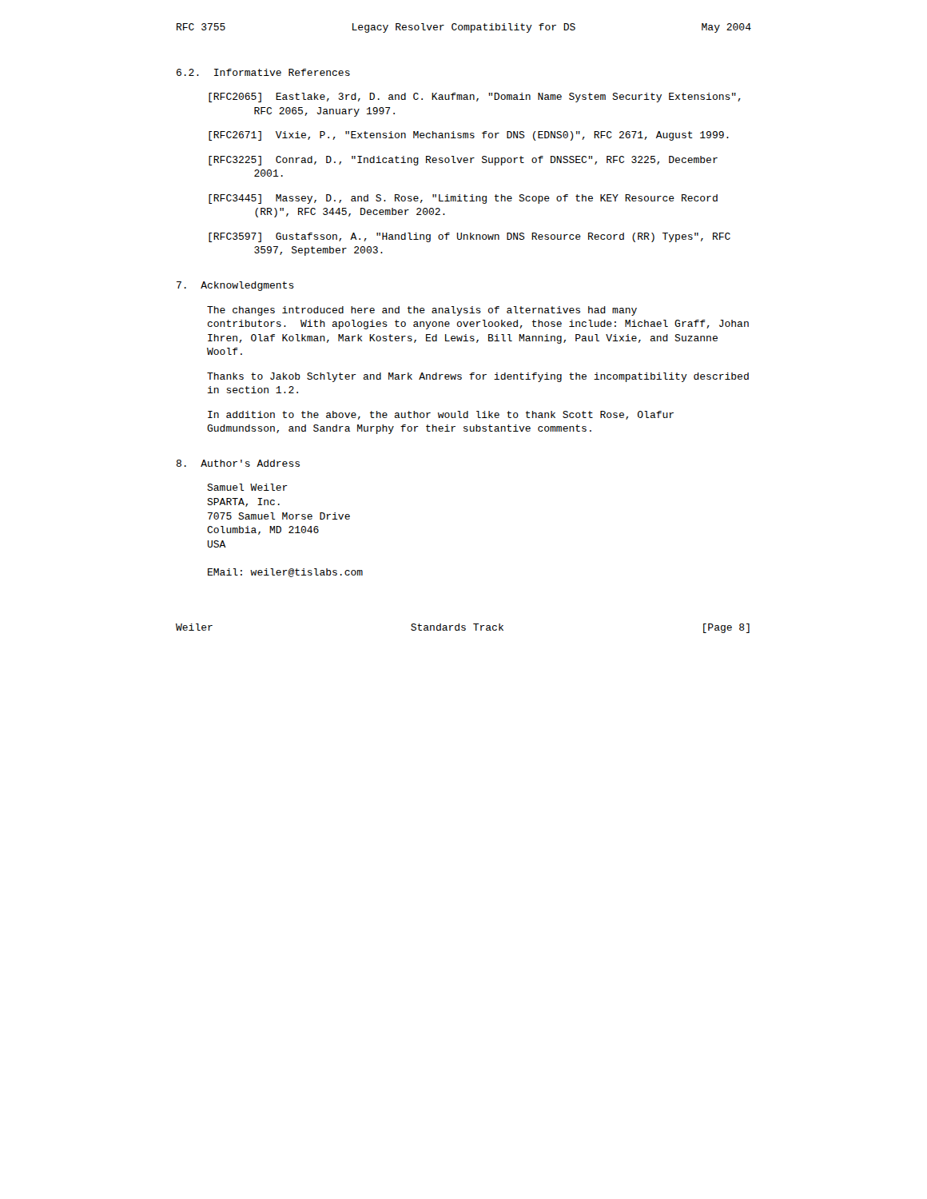RFC 3755 Legacy Resolver Compatibility for DS May 2004
6.2. Informative References
[RFC2065] Eastlake, 3rd, D. and C. Kaufman, "Domain Name System Security Extensions", RFC 2065, January 1997.
[RFC2671] Vixie, P., "Extension Mechanisms for DNS (EDNS0)", RFC 2671, August 1999.
[RFC3225] Conrad, D., "Indicating Resolver Support of DNSSEC", RFC 3225, December 2001.
[RFC3445] Massey, D., and S. Rose, "Limiting the Scope of the KEY Resource Record (RR)", RFC 3445, December 2002.
[RFC3597] Gustafsson, A., "Handling of Unknown DNS Resource Record (RR) Types", RFC 3597, September 2003.
7. Acknowledgments
The changes introduced here and the analysis of alternatives had many contributors. With apologies to anyone overlooked, those include: Michael Graff, Johan Ihren, Olaf Kolkman, Mark Kosters, Ed Lewis, Bill Manning, Paul Vixie, and Suzanne Woolf.
Thanks to Jakob Schlyter and Mark Andrews for identifying the incompatibility described in section 1.2.
In addition to the above, the author would like to thank Scott Rose, Olafur Gudmundsson, and Sandra Murphy for their substantive comments.
8. Author's Address
Samuel Weiler
SPARTA, Inc.
7075 Samuel Morse Drive
Columbia, MD 21046
USA

EMail: weiler@tislabs.com
Weiler Standards Track [Page 8]